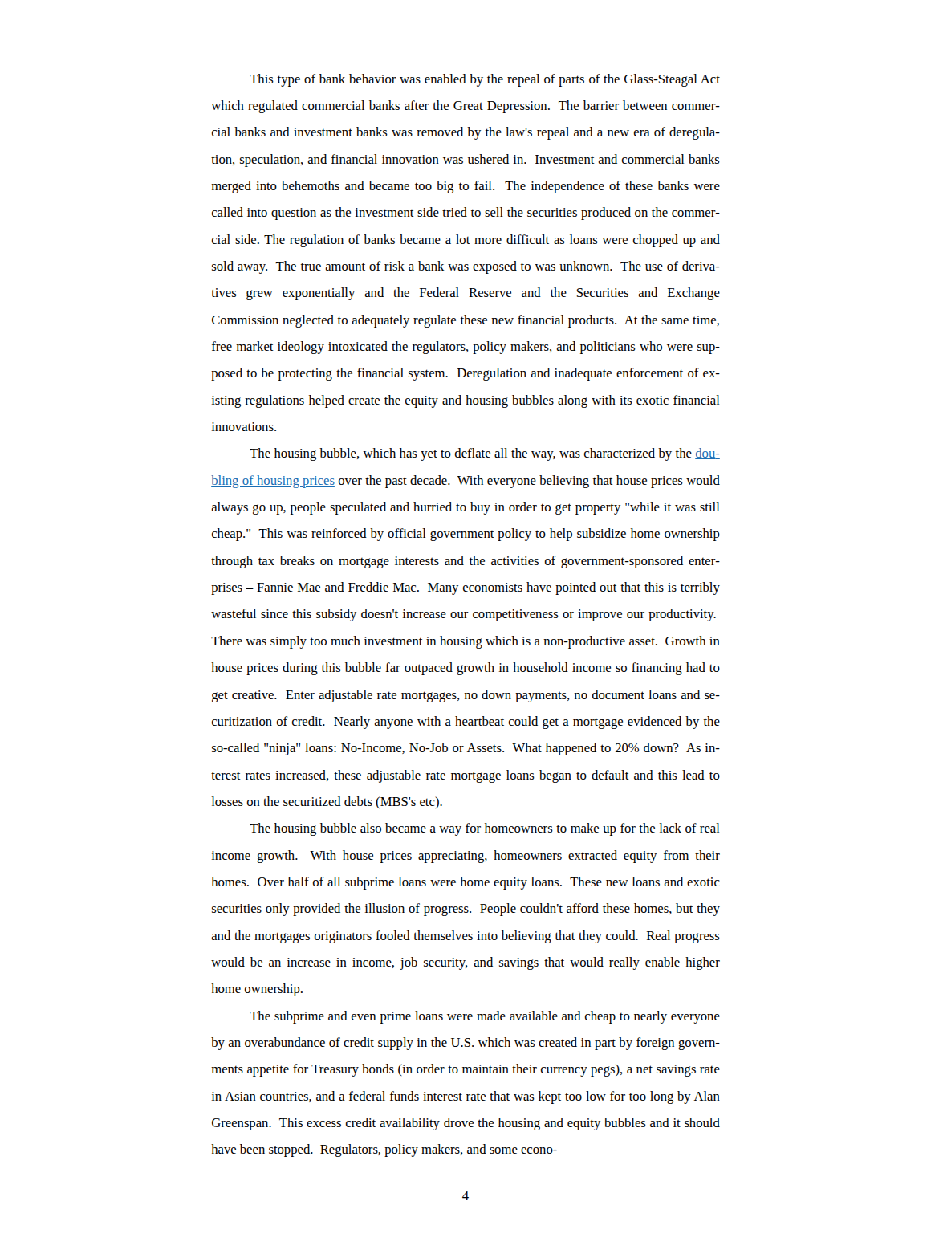This type of bank behavior was enabled by the repeal of parts of the Glass-Steagal Act which regulated commercial banks after the Great Depression. The barrier between commercial banks and investment banks was removed by the law's repeal and a new era of deregulation, speculation, and financial innovation was ushered in. Investment and commercial banks merged into behemoths and became too big to fail. The independence of these banks were called into question as the investment side tried to sell the securities produced on the commercial side. The regulation of banks became a lot more difficult as loans were chopped up and sold away. The true amount of risk a bank was exposed to was unknown. The use of derivatives grew exponentially and the Federal Reserve and the Securities and Exchange Commission neglected to adequately regulate these new financial products. At the same time, free market ideology intoxicated the regulators, policy makers, and politicians who were supposed to be protecting the financial system. Deregulation and inadequate enforcement of existing regulations helped create the equity and housing bubbles along with its exotic financial innovations.
The housing bubble, which has yet to deflate all the way, was characterized by the doubling of housing prices over the past decade. With everyone believing that house prices would always go up, people speculated and hurried to buy in order to get property "while it was still cheap." This was reinforced by official government policy to help subsidize home ownership through tax breaks on mortgage interests and the activities of government-sponsored enterprises – Fannie Mae and Freddie Mac. Many economists have pointed out that this is terribly wasteful since this subsidy doesn't increase our competitiveness or improve our productivity. There was simply too much investment in housing which is a non-productive asset. Growth in house prices during this bubble far outpaced growth in household income so financing had to get creative. Enter adjustable rate mortgages, no down payments, no document loans and securitization of credit. Nearly anyone with a heartbeat could get a mortgage evidenced by the so-called "ninja" loans: No-Income, No-Job or Assets. What happened to 20% down? As interest rates increased, these adjustable rate mortgage loans began to default and this lead to losses on the securitized debts (MBS's etc).
The housing bubble also became a way for homeowners to make up for the lack of real income growth. With house prices appreciating, homeowners extracted equity from their homes. Over half of all subprime loans were home equity loans. These new loans and exotic securities only provided the illusion of progress. People couldn't afford these homes, but they and the mortgages originators fooled themselves into believing that they could. Real progress would be an increase in income, job security, and savings that would really enable higher home ownership.
The subprime and even prime loans were made available and cheap to nearly everyone by an overabundance of credit supply in the U.S. which was created in part by foreign governments appetite for Treasury bonds (in order to maintain their currency pegs), a net savings rate in Asian countries, and a federal funds interest rate that was kept too low for too long by Alan Greenspan. This excess credit availability drove the housing and equity bubbles and it should have been stopped. Regulators, policy makers, and some econo-
4